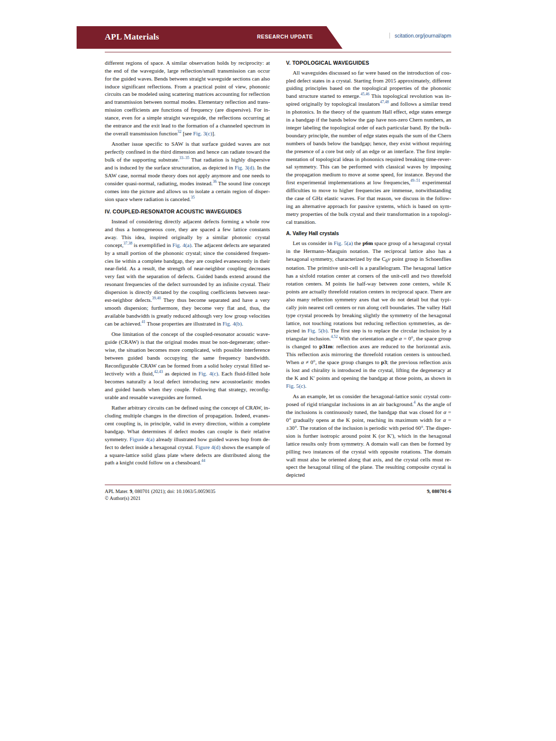APL Materials
RESEARCH UPDATE
scitation.org/journal/apm
different regions of space. A similar observation holds by reciprocity: at the end of the waveguide, large reflection/small transmission can occur for the guided waves. Bends between straight waveguide sections can also induce significant reflections. From a practical point of view, phononic circuits can be modeled using scattering matrices accounting for reflection and transmission between normal modes. Elementary reflection and transmission coefficients are functions of frequency (are dispersive). For instance, even for a simple straight waveguide, the reflections occurring at the entrance and the exit lead to the formation of a channeled spectrum in the overall transmission function32 [see Fig. 3(c)].
Another issue specific to SAW is that surface guided waves are not perfectly confined in the third dimension and hence can radiate toward the bulk of the supporting substrate.33–35 That radiation is highly dispersive and is induced by the surface structuration, as depicted in Fig. 3(d). In the SAW case, normal mode theory does not apply anymore and one needs to consider quasi-normal, radiating, modes instead.36 The sound line concept comes into the picture and allows us to isolate a certain region of dispersion space where radiation is canceled.35
IV. COUPLED-RESONATOR ACOUSTIC WAVEGUIDES
Instead of considering directly adjacent defects forming a whole row and thus a homogeneous core, they are spaced a few lattice constants away. This idea, inspired originally by a similar photonic crystal concept,37,38 is exemplified in Fig. 4(a). The adjacent defects are separated by a small portion of the phononic crystal; since the considered frequencies lie within a complete bandgap, they are coupled evanescently in their near-field. As a result, the strength of near-neighbor coupling decreases very fast with the separation of defects. Guided bands extend around the resonant frequencies of the defect surrounded by an infinite crystal. Their dispersion is directly dictated by the coupling coefficients between nearest-neighbor defects.39,40 They thus become separated and have a very smooth dispersion; furthermore, they become very flat and, thus, the available bandwidth is greatly reduced although very low group velocities can be achieved.41 Those properties are illustrated in Fig. 4(b).
One limitation of the concept of the coupled-resonator acoustic waveguide (CRAW) is that the original modes must be non-degenerate; otherwise, the situation becomes more complicated, with possible interference between guided bands occupying the same frequency bandwidth. Reconfigurable CRAW can be formed from a solid holey crystal filled selectively with a fluid,42,43 as depicted in Fig. 4(c). Each fluid-filled hole becomes naturally a local defect introducing new acoustoelastic modes and guided bands when they couple. Following that strategy, reconfigurable and reusable waveguides are formed.
Rather arbitrary circuits can be defined using the concept of CRAW, including multiple changes in the direction of propagation. Indeed, evanescent coupling is, in principle, valid in every direction, within a complete bandgap. What determines if defect modes can couple is their relative symmetry. Figure 4(a) already illustrated how guided waves hop from defect to defect inside a hexagonal crystal. Figure 4(d) shows the example of a square-lattice solid glass plate where defects are distributed along the path a knight could follow on a chessboard.44
V. TOPOLOGICAL WAVEGUIDES
All waveguides discussed so far were based on the introduction of coupled defect states in a crystal. Starting from 2015 approximately, different guiding principles based on the topological properties of the phononic band structure started to emerge.45,46 This topological revolution was inspired originally by topological insulators47,48 and follows a similar trend in photonics. In the theory of the quantum Hall effect, edge states emerge in a bandgap if the bands below the gap have non-zero Chern numbers, an integer labeling the topological order of each particular band. By the bulk-boundary principle, the number of edge states equals the sum of the Chern numbers of bands below the bandgap; hence, they exist without requiring the presence of a core but only of an edge or an interface. The first implementation of topological ideas in phononics required breaking time-reversal symmetry. This can be performed with classical waves by imposing the propagation medium to move at some speed, for instance. Beyond the first experimental implementations at low frequencies,49–51 experimental difficulties to move to higher frequencies are immense, notwithstanding the case of GHz elastic waves. For that reason, we discuss in the following an alternative approach for passive systems, which is based on symmetry properties of the bulk crystal and their transformation in a topological transition.
A. Valley Hall crystals
Let us consider in Fig. 5(a) the p6m space group of a hexagonal crystal in the Hermann–Mauguin notation. The reciprocal lattice also has a hexagonal symmetry, characterized by the C6v point group in Schoenflies notation. The primitive unit-cell is a parallelogram. The hexagonal lattice has a sixfold rotation center at corners of the unit-cell and two threefold rotation centers. M points lie half-way between zone centers, while K points are actually threefold rotation centers in reciprocal space. There are also many reflection symmetry axes that we do not detail but that typically join nearest cell centers or run along cell boundaries. The valley Hall type crystal proceeds by breaking slightly the symmetry of the hexagonal lattice, not touching rotations but reducing reflection symmetries, as depicted in Fig. 5(b). The first step is to replace the circular inclusion by a triangular inclusion.4,52 With the orientation angle α = 0°, the space group is changed to p31m: reflection axes are reduced to the horizontal axis. This reflection axis mirroring the threefold rotation centers is untouched. When α ≠ 0°, the space group changes to p3; the previous reflection axis is lost and chirality is introduced in the crystal, lifting the degeneracy at the K and K′ points and opening the bandgap at those points, as shown in Fig. 5(c).
As an example, let us consider the hexagonal-lattice sonic crystal composed of rigid triangular inclusions in an air background.4 As the angle of the inclusions is continuously tuned, the bandgap that was closed for α = 0° gradually opens at the K point, reaching its maximum width for α = ±30°. The rotation of the inclusion is periodic with period 60°. The dispersion is further isotropic around point K (or K′), which in the hexagonal lattice results only from symmetry. A domain wall can then be formed by pilling two instances of the crystal with opposite rotations. The domain wall must also be oriented along that axis, and the crystal cells must respect the hexagonal tiling of the plane. The resulting composite crystal is depicted
APL Mater. 9, 080701 (2021); doi: 10.1063/5.0059035
© Author(s) 2021
9, 080701-6